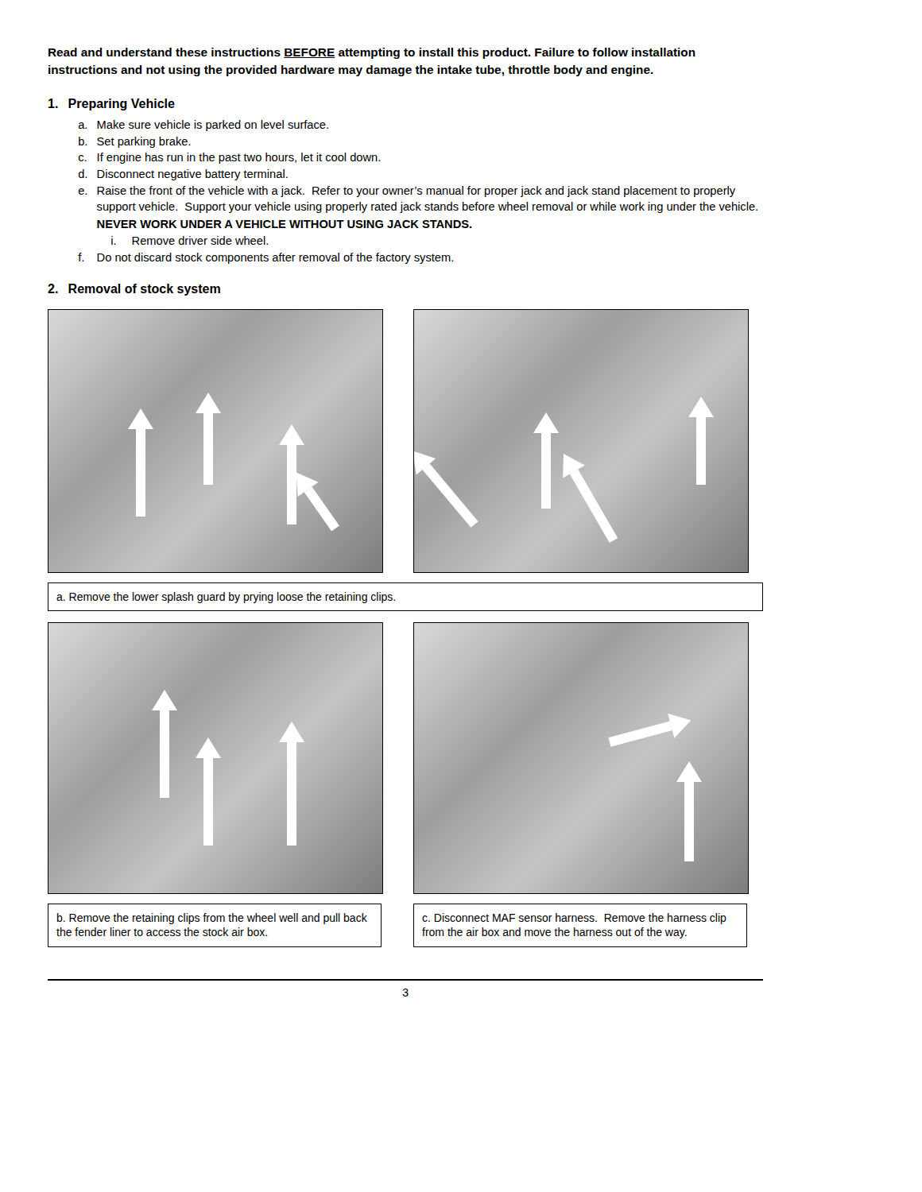Read and understand these instructions BEFORE attempting to install this product. Failure to follow installation instructions and not using the provided hardware may damage the intake tube, throttle body and engine.
1. Preparing Vehicle
a. Make sure vehicle is parked on level surface.
b. Set parking brake.
c. If engine has run in the past two hours, let it cool down.
d. Disconnect negative battery terminal.
e. Raise the front of the vehicle with a jack. Refer to your owner’s manual for proper jack and jack stand placement to properly support vehicle. Support your vehicle using properly rated jack stands before wheel removal or while work ing under the vehicle.
NEVER WORK UNDER A VEHICLE WITHOUT USING JACK STANDS.
i. Remove driver side wheel.
f. Do not discard stock components after removal of the factory system.
2. Removal of stock system
a. Remove the lower splash guard by prying loose the retaining clips.
b. Remove the retaining clips from the wheel well and pull back the fender liner to access the stock air box.
c. Disconnect MAF sensor harness. Remove the harness clip from the air box and move the harness out of the way.
3